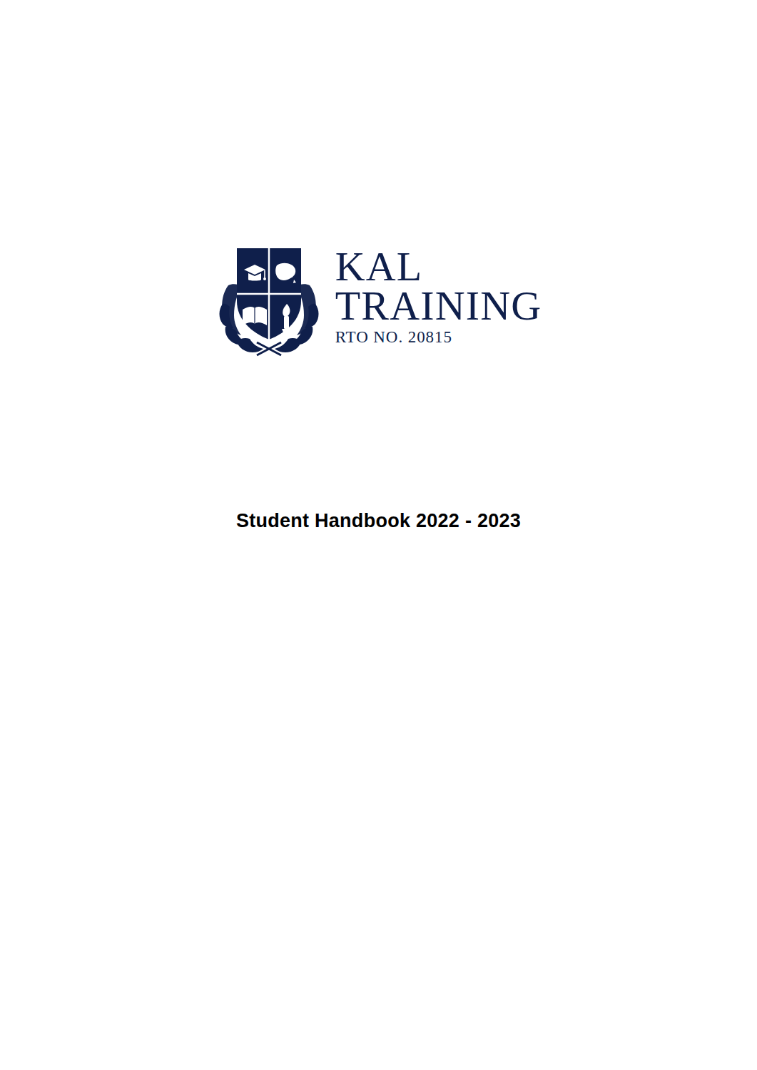KAL
TRAINING
RTO NO. 20815
Student Handbook 2022 - 2023